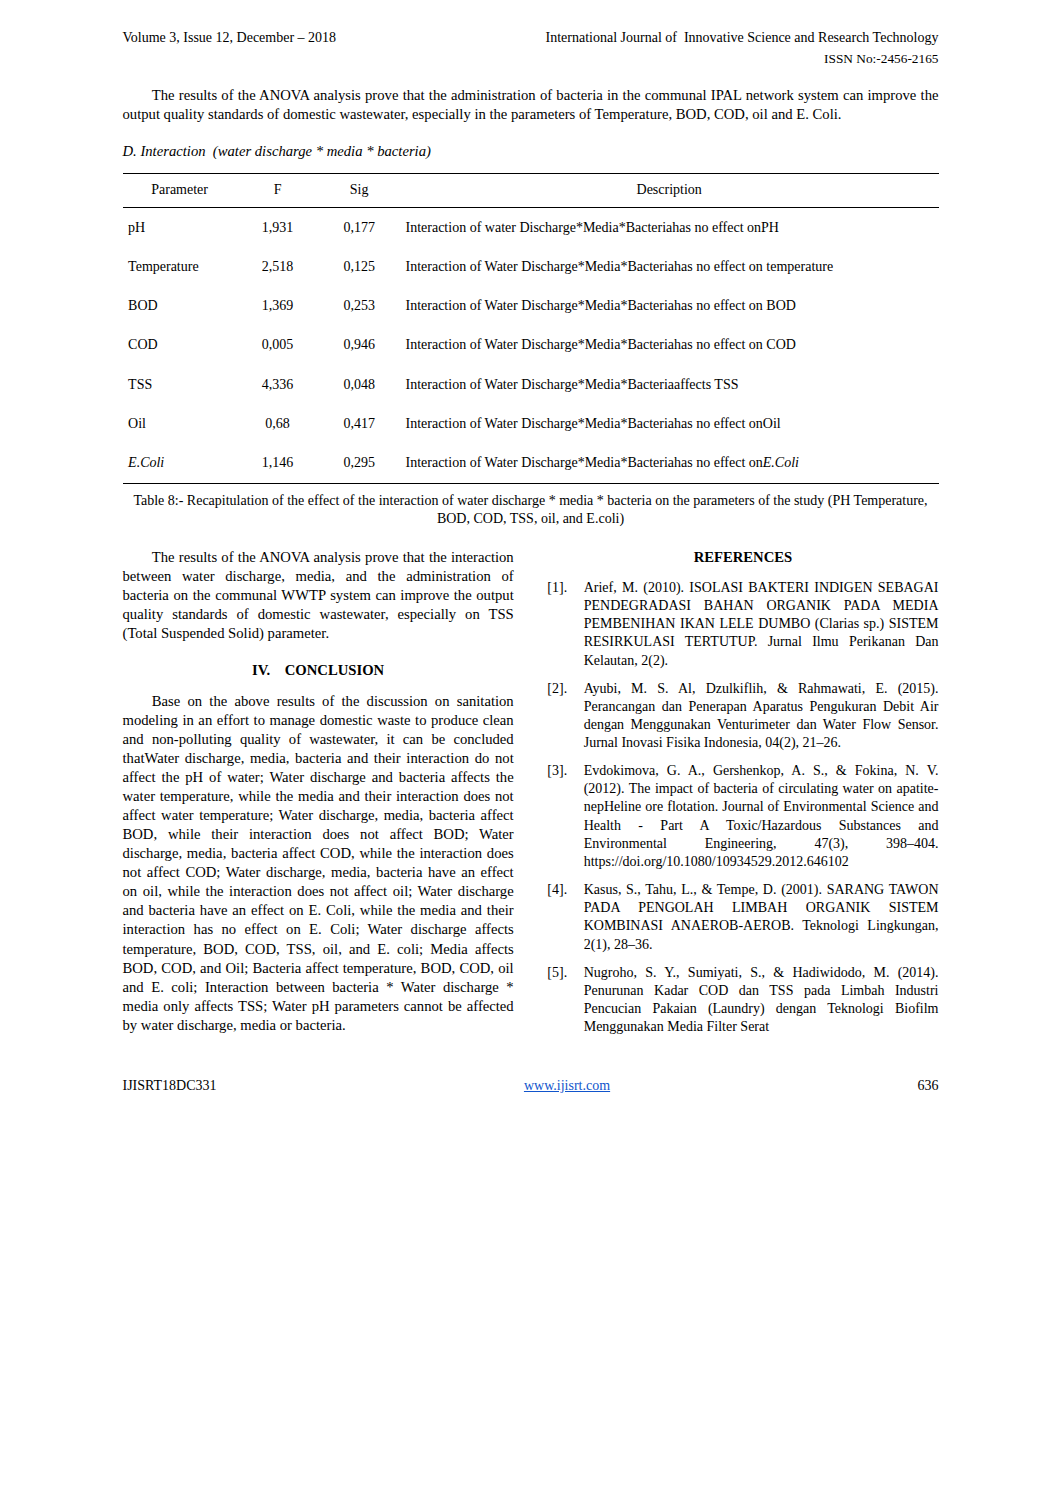Volume 3, Issue 12, December – 2018
International Journal of Innovative Science and Research Technology
ISSN No:-2456-2165
The results of the ANOVA analysis prove that the administration of bacteria in the communal IPAL network system can improve the output quality standards of domestic wastewater, especially in the parameters of Temperature, BOD, COD, oil and E. Coli.
D. Interaction (water discharge * media * bacteria)
| Parameter | F | Sig | Description |
| --- | --- | --- | --- |
| pH | 1,931 | 0,177 | Interaction of water Discharge*Media*Bacteriahas no effect onPH |
| Temperature | 2,518 | 0,125 | Interaction of Water Discharge*Media*Bacteriahas no effect on temperature |
| BOD | 1,369 | 0,253 | Interaction of Water Discharge*Media*Bacteriahas no effect on BOD |
| COD | 0,005 | 0,946 | Interaction of Water Discharge*Media*Bacteriahas no effect on COD |
| TSS | 4,336 | 0,048 | Interaction of Water Discharge*Media*Bacteriaaffects TSS |
| Oil | 0,68 | 0,417 | Interaction of Water Discharge*Media*Bacteriahas no effect onOil |
| E.Coli | 1,146 | 0,295 | Interaction of Water Discharge*Media*Bacteriahas no effect on E.Coli |
Table 8:- Recapitulation of the effect of the interaction of water discharge * media * bacteria on the parameters of the study (PH Temperature, BOD, COD, TSS, oil, and E.coli)
The results of the ANOVA analysis prove that the interaction between water discharge, media, and the administration of bacteria on the communal WWTP system can improve the output quality standards of domestic wastewater, especially on TSS (Total Suspended Solid) parameter.
IV. CONCLUSION
Base on the above results of the discussion on sanitation modeling in an effort to manage domestic waste to produce clean and non-polluting quality of wastewater, it can be concluded thatWater discharge, media, bacteria and their interaction do not affect the pH of water; Water discharge and bacteria affects the water temperature, while the media and their interaction does not affect water temperature; Water discharge, media, bacteria affect BOD, while their interaction does not affect BOD; Water discharge, media, bacteria affect COD, while the interaction does not affect COD; Water discharge, media, bacteria have an effect on oil, while the interaction does not affect oil; Water discharge and bacteria have an effect on E. Coli, while the media and their interaction has no effect on E. Coli; Water discharge affects temperature, BOD, COD, TSS, oil, and E. coli; Media affects BOD, COD, and Oil; Bacteria affect temperature, BOD, COD, oil and E. coli; Interaction between bacteria * Water discharge * media only affects TSS; Water pH parameters cannot be affected by water discharge, media or bacteria.
REFERENCES
Arief, M. (2010). ISOLASI BAKTERI INDIGEN SEBAGAI PENDEGRADASI BAHAN ORGANIK PADA MEDIA PEMBENIHAN IKAN LELE DUMBO (Clarias sp.) SISTEM RESIRKULASI TERTUTUP. Jurnal Ilmu Perikanan Dan Kelautan, 2(2).
Ayubi, M. S. Al, Dzulkiflih, & Rahmawati, E. (2015). Perancangan dan Penerapan Aparatus Pengukuran Debit Air dengan Menggunakan Venturimeter dan Water Flow Sensor. Jurnal Inovasi Fisika Indonesia, 04(2), 21–26.
Evdokimova, G. A., Gershenkop, A. S., & Fokina, N. V. (2012). The impact of bacteria of circulating water on apatite-nepHeline ore flotation. Journal of Environmental Science and Health - Part A Toxic/Hazardous Substances and Environmental Engineering, 47(3), 398–404. https://doi.org/10.1080/10934529.2012.646102
Kasus, S., Tahu, L., & Tempe, D. (2001). SARANG TAWON PADA PENGOLAH LIMBAH ORGANIK SISTEM KOMBINASI ANAEROB-AEROB. Teknologi Lingkungan, 2(1), 28–36.
Nugroho, S. Y., Sumiyati, S., & Hadiwidodo, M. (2014). Penurunan Kadar COD dan TSS pada Limbah Industri Pencucian Pakaian (Laundry) dengan Teknologi Biofilm Menggunakan Media Filter Serat
IJISRT18DC331
www.ijisrt.com
636